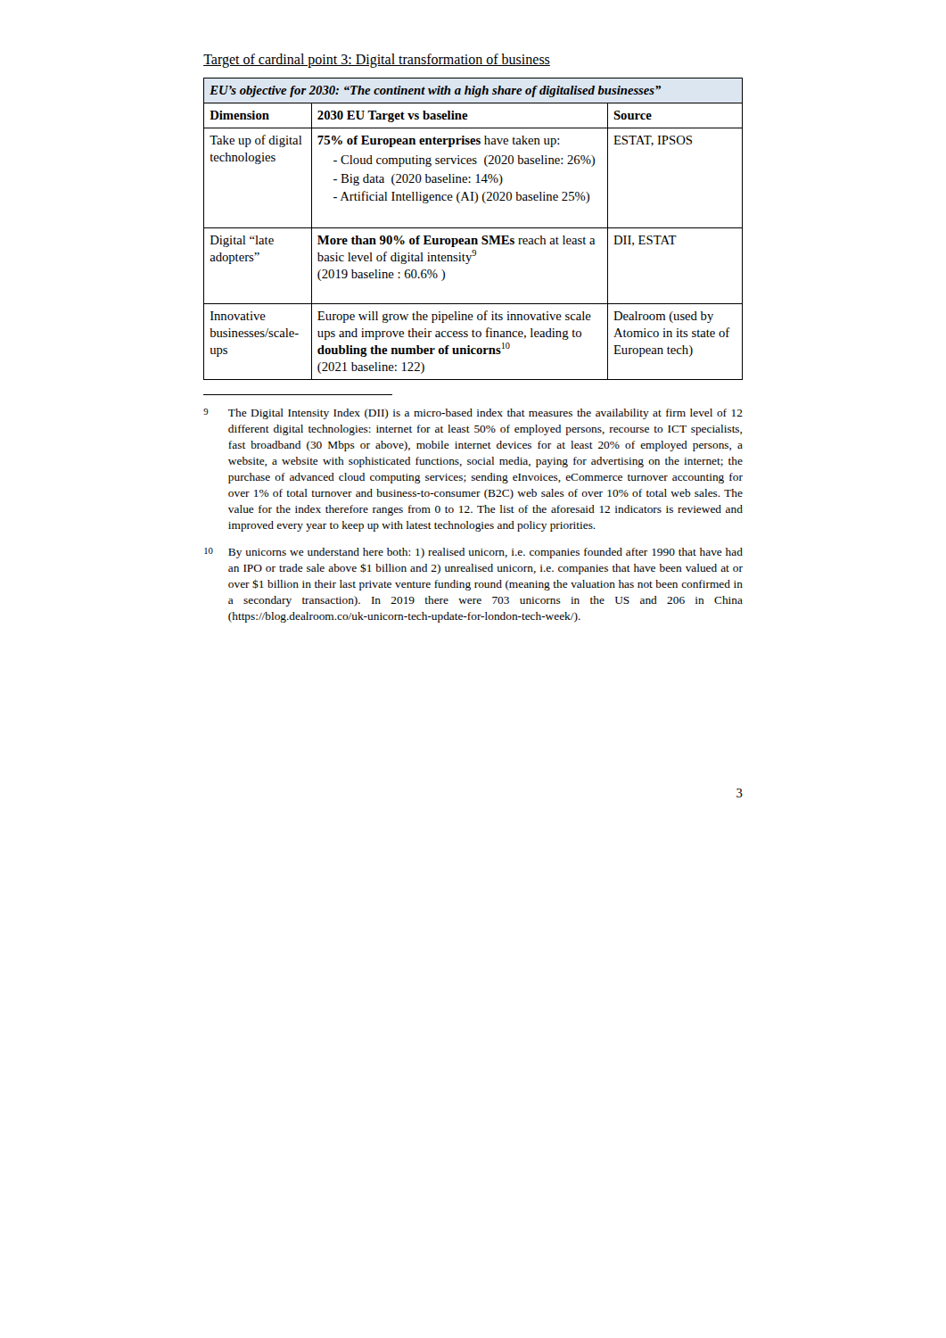Target of cardinal point 3: Digital transformation of business
| EU’s objective for 2030: “The continent with a high share of digitalised businesses” |
| Dimension | 2030 EU Target vs baseline | Source |
| Take up of digital technologies | 75% of European enterprises have taken up: Cloud computing services (2020 baseline: 26%) Big data (2020 baseline: 14%) Artificial Intelligence (AI) (2020 baseline 25%) | ESTAT, IPSOS |
| Digital “late adopters” | More than 90% of European SMEs reach at least a basic level of digital intensity 9 (2019 baseline : 60.6% ) | DII, ESTAT |
| Innovative businesses/scale-ups | Europe will grow the pipeline of its innovative scale ups and improve their access to finance, leading to doubling the number of unicorns 10 (2021 baseline: 122) | Dealroom (used by Atomico in its state of European tech) |
9
The Digital Intensity Index (DII) is a micro-based index that measures the availability at firm level of 12 different digital technologies: internet for at least 50% of employed persons, recourse to ICT specialists, fast broadband (30 Mbps or above), mobile internet devices for at least 20% of employed persons, a website, a website with sophisticated functions, social media, paying for advertising on the internet; the purchase of advanced cloud computing services; sending eInvoices, eCommerce turnover accounting for over 1% of total turnover and business-to-consumer (B2C) web sales of over 10% of total web sales. The value for the index therefore ranges from 0 to 12. The list of the aforesaid 12 indicators is reviewed and improved every year to keep up with latest technologies and policy priorities.
10
By unicorns we understand here both: 1) realised unicorn, i.e. companies founded after 1990 that have had an IPO or trade sale above $1 billion and 2) unrealised unicorn, i.e. companies that have been valued at or over $1 billion in their last private venture funding round (meaning the valuation has not been confirmed in a secondary transaction). In 2019 there were 703 unicorns in the US and 206 in China (https://blog.dealroom.co/uk-unicorn-tech-update-for-london-tech-week/).
3